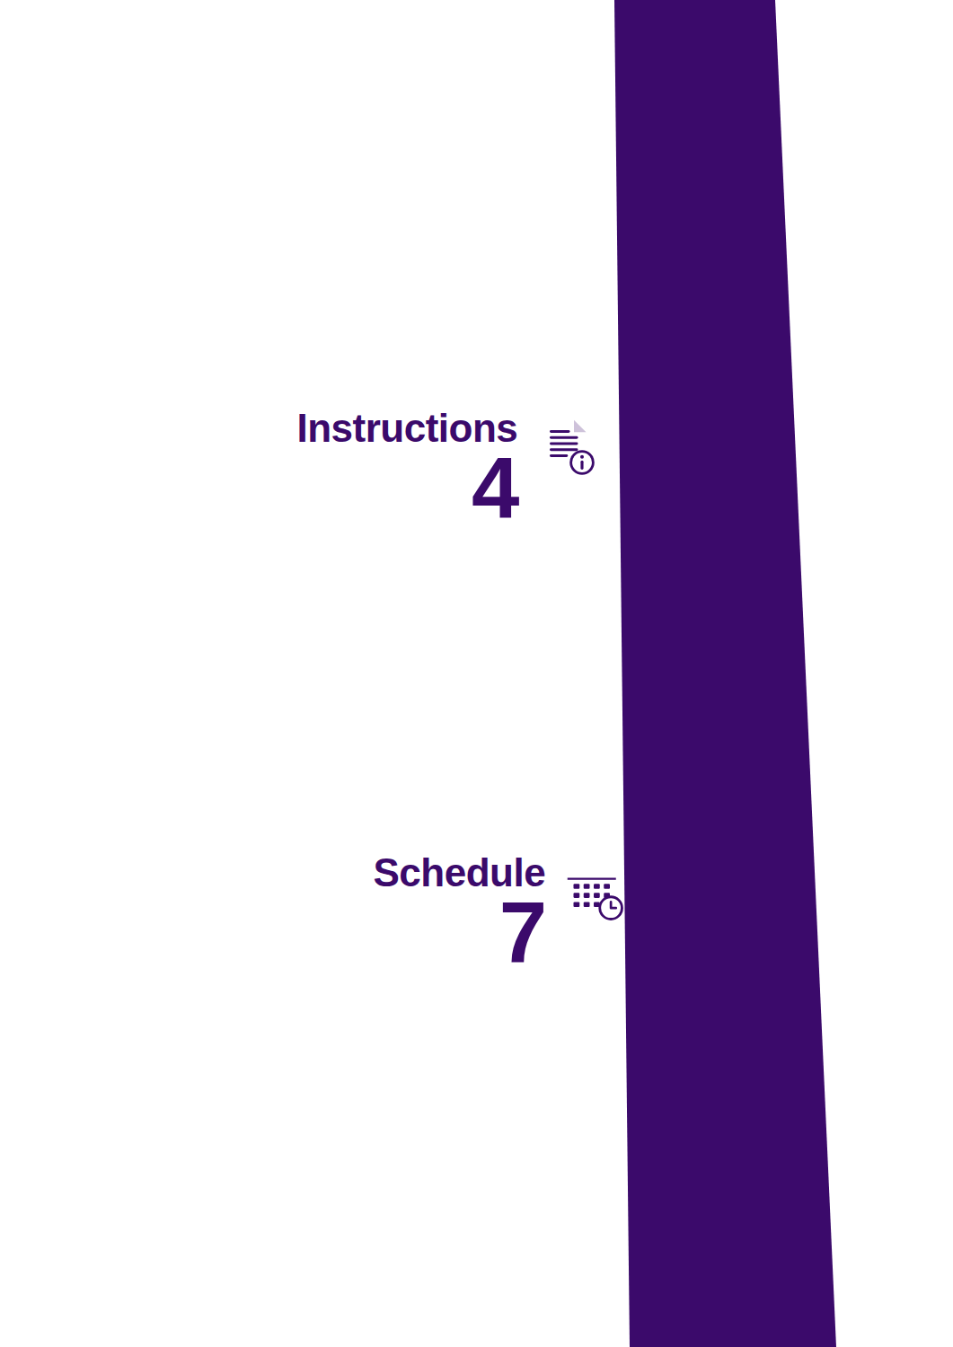Instructions
4
Schedule
7